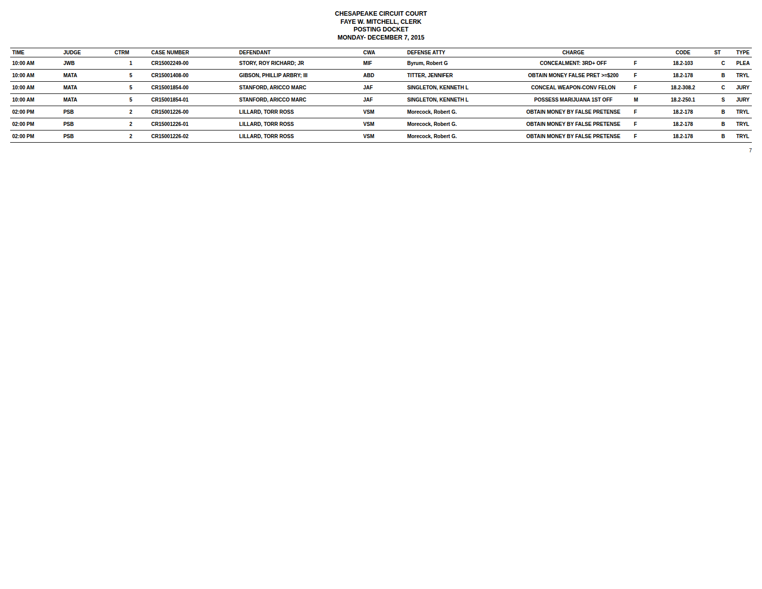CHESAPEAKE CIRCUIT COURT
FAYE W. MITCHELL, CLERK
POSTING DOCKET
MONDAY- DECEMBER 7, 2015
| TIME | JUDGE | CTRM | CASE NUMBER | DEFENDANT | CWA | DEFENSE ATTY | CHARGE | | CODE | ST | TYPE |
| --- | --- | --- | --- | --- | --- | --- | --- | --- | --- | --- | --- |
| 10:00 AM | JWB | 1 | CR15002249-00 | STORY, ROY RICHARD; JR | MIF | Byrum, Robert G | CONCEALMENT: 3RD+ OFF | F | 18.2-103 | C | PLEA |
| 10:00 AM | MATA | 5 | CR15001408-00 | GIBSON, PHILLIP ARBRY; III | ABD | TITTER, JENNIFER | OBTAIN MONEY FALSE PRET >=$200 | F | 18.2-178 | B | TRYL |
| 10:00 AM | MATA | 5 | CR15001854-00 | STANFORD, ARICCO MARC | JAF | SINGLETON, KENNETH L | CONCEAL WEAPON-CONV FELON | F | 18.2-308.2 | C | JURY |
| 10:00 AM | MATA | 5 | CR15001854-01 | STANFORD, ARICCO MARC | JAF | SINGLETON, KENNETH L | POSSESS MARIJUANA 1ST OFF | M | 18.2-250.1 | S | JURY |
| 02:00 PM | PSB | 2 | CR15001226-00 | LILLARD, TORR ROSS | VSM | Morecock, Robert G. | OBTAIN MONEY BY FALSE PRETENSE | F | 18.2-178 | B | TRYL |
| 02:00 PM | PSB | 2 | CR15001226-01 | LILLARD, TORR ROSS | VSM | Morecock, Robert G. | OBTAIN MONEY BY FALSE PRETENSE | F | 18.2-178 | B | TRYL |
| 02:00 PM | PSB | 2 | CR15001226-02 | LILLARD, TORR ROSS | VSM | Morecock, Robert G. | OBTAIN MONEY BY FALSE PRETENSE | F | 18.2-178 | B | TRYL |
7